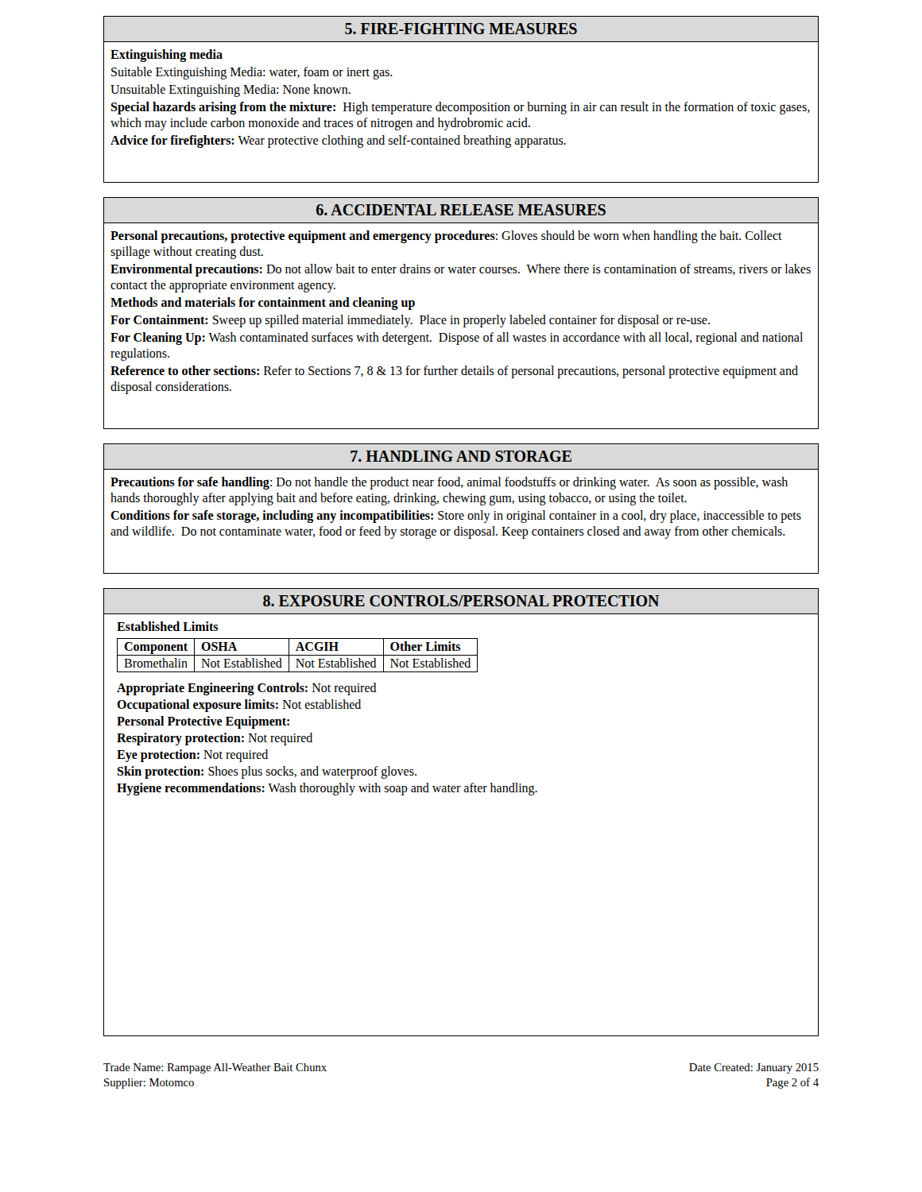5. FIRE-FIGHTING MEASURES
Extinguishing media
Suitable Extinguishing Media: water, foam or inert gas.
Unsuitable Extinguishing Media: None known.
Special hazards arising from the mixture: High temperature decomposition or burning in air can result in the formation of toxic gases, which may include carbon monoxide and traces of nitrogen and hydrobromic acid.
Advice for firefighters: Wear protective clothing and self-contained breathing apparatus.
6. ACCIDENTAL RELEASE MEASURES
Personal precautions, protective equipment and emergency procedures: Gloves should be worn when handling the bait. Collect spillage without creating dust.
Environmental precautions: Do not allow bait to enter drains or water courses. Where there is contamination of streams, rivers or lakes contact the appropriate environment agency.
Methods and materials for containment and cleaning up
For Containment: Sweep up spilled material immediately. Place in properly labeled container for disposal or re-use.
For Cleaning Up: Wash contaminated surfaces with detergent. Dispose of all wastes in accordance with all local, regional and national regulations.
Reference to other sections: Refer to Sections 7, 8 & 13 for further details of personal precautions, personal protective equipment and disposal considerations.
7. HANDLING AND STORAGE
Precautions for safe handling: Do not handle the product near food, animal foodstuffs or drinking water. As soon as possible, wash hands thoroughly after applying bait and before eating, drinking, chewing gum, using tobacco, or using the toilet.
Conditions for safe storage, including any incompatibilities: Store only in original container in a cool, dry place, inaccessible to pets and wildlife. Do not contaminate water, food or feed by storage or disposal. Keep containers closed and away from other chemicals.
8. EXPOSURE CONTROLS/PERSONAL PROTECTION
Established Limits
| Component | OSHA | ACGIH | Other Limits |
| --- | --- | --- | --- |
| Bromethalin | Not Established | Not Established | Not Established |
Appropriate Engineering Controls: Not required
Occupational exposure limits: Not established
Personal Protective Equipment:
Respiratory protection: Not required
Eye protection: Not required
Skin protection: Shoes plus socks, and waterproof gloves.
Hygiene recommendations: Wash thoroughly with soap and water after handling.
Trade Name: Rampage All-Weather Bait Chunx
Supplier: Motomco
Date Created: January 2015
Page 2 of 4